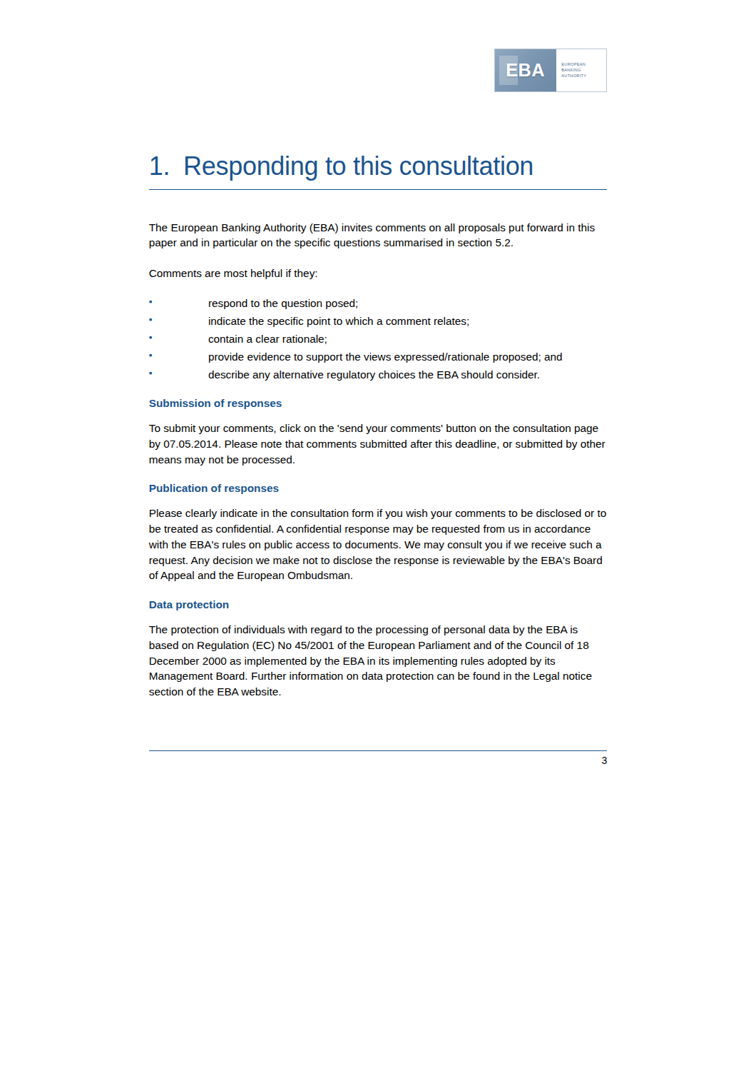EBA
EUROPEAN BANKING AUTHORITY
1. Responding to this consultation
The European Banking Authority (EBA) invites comments on all proposals put forward in this paper and in particular on the specific questions summarised in section 5.2.
Comments are most helpful if they:
respond to the question posed;
indicate the specific point to which a comment relates;
contain a clear rationale;
provide evidence to support the views expressed/rationale proposed; and
describe any alternative regulatory choices the EBA should consider.
Submission of responses
To submit your comments, click on the 'send your comments' button on the consultation page by 07.05.2014. Please note that comments submitted after this deadline, or submitted by other means may not be processed.
Publication of responses
Please clearly indicate in the consultation form if you wish your comments to be disclosed or to be treated as confidential. A confidential response may be requested from us in accordance with the EBA's rules on public access to documents. We may consult you if we receive such a request. Any decision we make not to disclose the response is reviewable by the EBA's Board of Appeal and the European Ombudsman.
Data protection
The protection of individuals with regard to the processing of personal data by the EBA is based on Regulation (EC) No 45/2001 of the European Parliament and of the Council of 18 December 2000 as implemented by the EBA in its implementing rules adopted by its Management Board. Further information on data protection can be found in the Legal notice section of the EBA website.
3